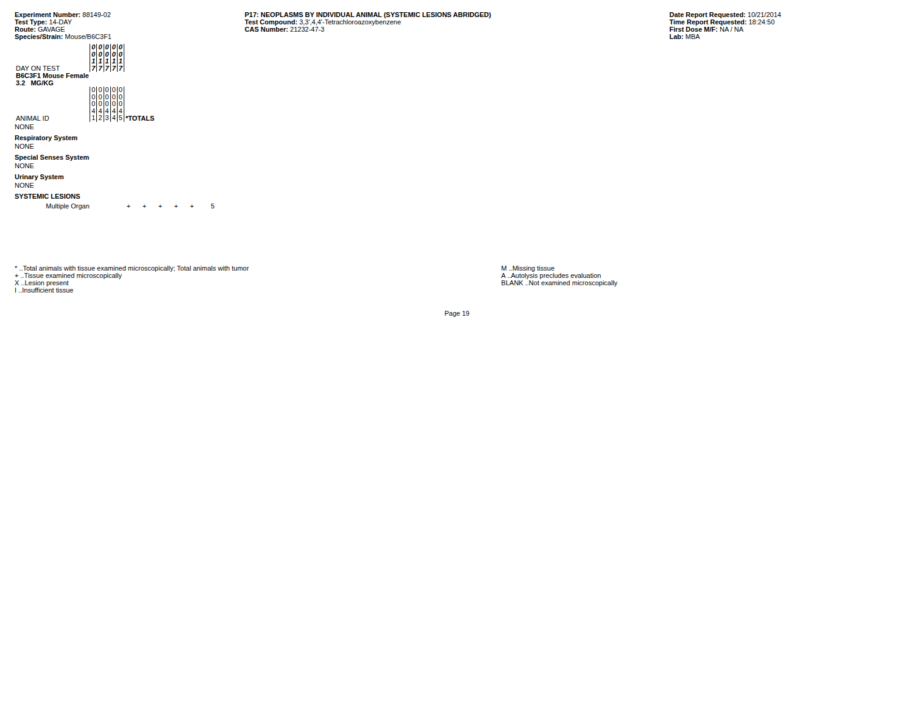| Experiment Number: 88149-02 | P17: NEOPLASMS BY INDIVIDUAL ANIMAL (SYSTEMIC LESIONS ABRIDGED) | Date Report Requested: 10/21/2014 |
| Test Type: 14-DAY | Test Compound: 3,3',4,4'-Tetrachloroazoxybenzene | Time Report Requested: 18:24:50 |
| Route: GAVAGE | CAS Number: 21232-47-3 | First Dose M/F: NA / NA |
| Species/Strain: Mouse/B6C3F1 | | Lab: MBA |
| DAY ON TEST | 0 0 1 7 | 0 0 1 7 | 0 0 1 7 | 0 0 1 7 | 0 0 1 7 | |
| B6C3F1 Mouse Female | | |
| 3.2 MG/KG | | |
| ANIMAL ID | 0 0 0 4 1 | 0 0 0 4 2 | 0 0 0 4 3 | 0 0 0 4 4 | 0 0 0 4 5 | *TOTALS |
NONE
Respiratory System
NONE
Special Senses System
NONE
Urinary System
NONE
SYSTEMIC LESIONS
| Multiple Organ | + | + | + | + | + | 5 |
| * ..Total animals with tissue examined microscopically; Total animals with tumor | M ..Missing tissue |
| + ..Tissue examined microscopically | A ..Autolysis precludes evaluation |
| X ..Lesion present | BLANK ..Not examined microscopically |
| I ..Insufficient tissue | |
Page 19